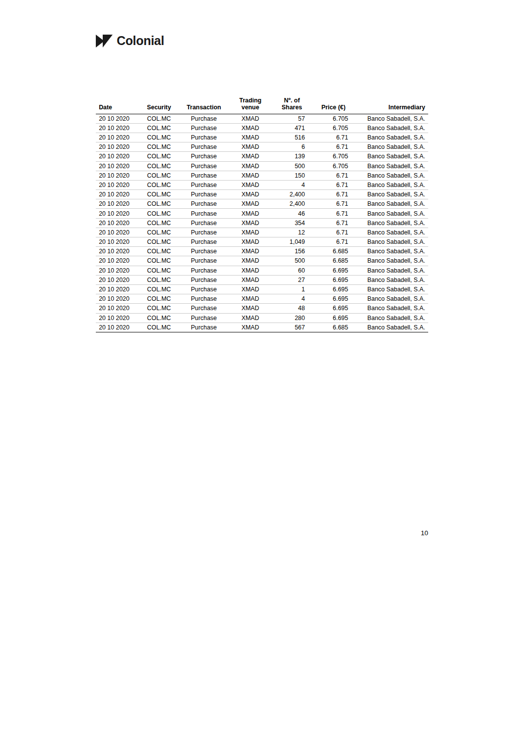Colonial
| Date | Security | Transaction | Trading venue | Nº. of Shares | Price (€) | Intermediary |
| --- | --- | --- | --- | --- | --- | --- |
| 20 10 2020 | COL.MC | Purchase | XMAD | 57 | 6.705 | Banco Sabadell, S.A. |
| 20 10 2020 | COL.MC | Purchase | XMAD | 471 | 6.705 | Banco Sabadell, S.A. |
| 20 10 2020 | COL.MC | Purchase | XMAD | 516 | 6.71 | Banco Sabadell, S.A. |
| 20 10 2020 | COL.MC | Purchase | XMAD | 6 | 6.71 | Banco Sabadell, S.A. |
| 20 10 2020 | COL.MC | Purchase | XMAD | 139 | 6.705 | Banco Sabadell, S.A. |
| 20 10 2020 | COL.MC | Purchase | XMAD | 500 | 6.705 | Banco Sabadell, S.A. |
| 20 10 2020 | COL.MC | Purchase | XMAD | 150 | 6.71 | Banco Sabadell, S.A. |
| 20 10 2020 | COL.MC | Purchase | XMAD | 4 | 6.71 | Banco Sabadell, S.A. |
| 20 10 2020 | COL.MC | Purchase | XMAD | 2,400 | 6.71 | Banco Sabadell, S.A. |
| 20 10 2020 | COL.MC | Purchase | XMAD | 2,400 | 6.71 | Banco Sabadell, S.A. |
| 20 10 2020 | COL.MC | Purchase | XMAD | 46 | 6.71 | Banco Sabadell, S.A. |
| 20 10 2020 | COL.MC | Purchase | XMAD | 354 | 6.71 | Banco Sabadell, S.A. |
| 20 10 2020 | COL.MC | Purchase | XMAD | 12 | 6.71 | Banco Sabadell, S.A. |
| 20 10 2020 | COL.MC | Purchase | XMAD | 1,049 | 6.71 | Banco Sabadell, S.A. |
| 20 10 2020 | COL.MC | Purchase | XMAD | 156 | 6.685 | Banco Sabadell, S.A. |
| 20 10 2020 | COL.MC | Purchase | XMAD | 500 | 6.685 | Banco Sabadell, S.A. |
| 20 10 2020 | COL.MC | Purchase | XMAD | 60 | 6.695 | Banco Sabadell, S.A. |
| 20 10 2020 | COL.MC | Purchase | XMAD | 27 | 6.695 | Banco Sabadell, S.A. |
| 20 10 2020 | COL.MC | Purchase | XMAD | 1 | 6.695 | Banco Sabadell, S.A. |
| 20 10 2020 | COL.MC | Purchase | XMAD | 4 | 6.695 | Banco Sabadell, S.A. |
| 20 10 2020 | COL.MC | Purchase | XMAD | 48 | 6.695 | Banco Sabadell, S.A. |
| 20 10 2020 | COL.MC | Purchase | XMAD | 280 | 6.695 | Banco Sabadell, S.A. |
| 20 10 2020 | COL.MC | Purchase | XMAD | 567 | 6.685 | Banco Sabadell, S.A. |
10